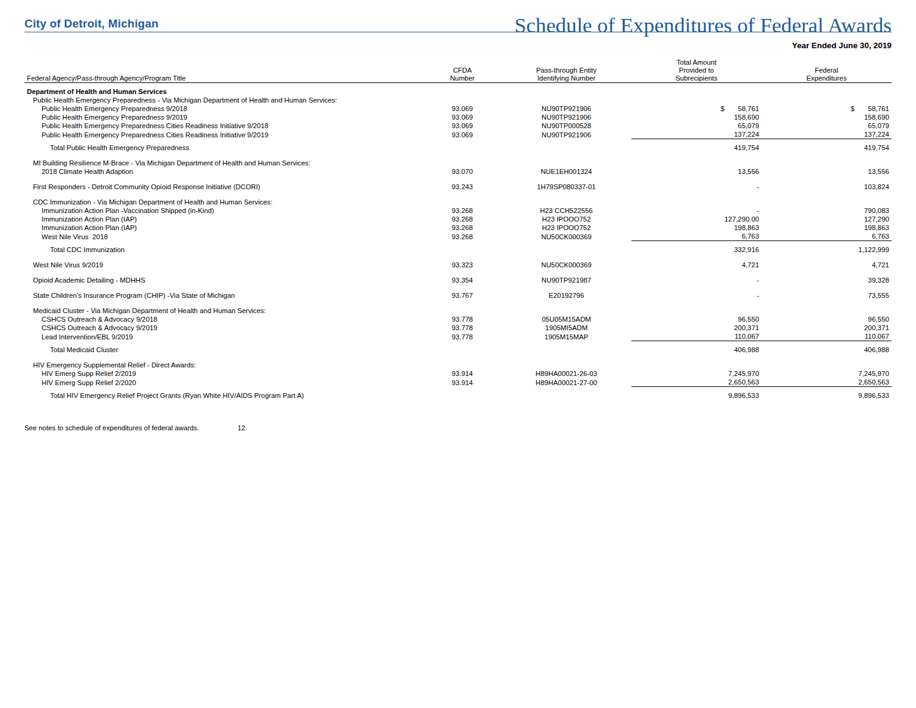City of Detroit, Michigan
Schedule of Expenditures of Federal Awards
Year Ended June 30, 2019
| | | | Total Amount | |
| --- | --- | --- | --- | --- |
| | CFDA | Pass-through Entity | Provided to | Federal |
| Federal Agency/Pass-through Agency/Program Title | Number | Identifying Number | Subrecipients | Expenditures |
| Department of Health and Human Services | | | | |
| Public Health Emergency Preparedness - Via Michigan Department of Health and Human Services: | | | | |
| Public Health Emergency Preparedness 9/2018 | 93.069 | NU90TP921906 | $ 58,761 | $ 58,761 |
| Public Health Emergency Preparedness 9/2019 | 93.069 | NU90TP921906 | 158,690 | 158,690 |
| Public Health Emergency Preparedness Cities Readiness Initiative 9/2018 | 93.069 | NU90TP000528 | 65,079 | 65,079 |
| Public Health Emergency Preparedness Cities Readiness Initiative 9/2019 | 93.069 | NU90TP921906 | 137,224 | 137,224 |
| Total Public Health Emergency Preparedness | | | 419,754 | 419,754 |
| MI Building Resilience M-Brace - Via Michigan Department of Health and Human Services: | | | | |
| 2018 Climate Health Adaption | 93.070 | NUE1EH001324 | 13,556 | 13,556 |
| First Responders - Detroit Community Opioid Response Initiative (DCORI) | 93.243 | 1H79SP080337-01 | - | 103,824 |
| CDC Immunization - Via Michigan Department of Health and Human Services: | | | | |
| Immunization Action Plan -Vaccination Shipped (in-Kind) | 93.268 | H23 CCH522556 | - | 790,083 |
| Immunization Action Plan (IAP) | 93.268 | H23 IPOOO752 | 127,290.00 | 127,290 |
| Immunization Action Plan (IAP) | 93.268 | H23 IPOOO752 | 198,863 | 198,863 |
| West Nile Virus 2018 | 93.268 | NU50CK000369 | 6,763 | 6,763 |
| Total CDC Immunization | | | 332,916 | 1,122,999 |
| West Nile Virus 9/2019 | 93.323 | NU50CK000369 | 4,721 | 4,721 |
| Opioid Academic Detailing - MDHHS | 93.354 | NU90TP921987 | - | 39,328 |
| State Children's Insurance Program (CHIP) -Via State of Michigan | 93.767 | E20192796 | - | 73,555 |
| Medicaid Cluster - Via Michigan Department of Health and Human Services: | | | | |
| CSHCS Outreach & Advocacy 9/2018 | 93.778 | 05U05M15ADM | 96,550 | 96,550 |
| CSHCS Outreach & Advocacy 9/2019 | 93.778 | 1905MI5ADM | 200,371 | 200,371 |
| Lead Intervention/EBL 9/2019 | 93.778 | 1905M15MAP | 110,067 | 110,067 |
| Total Medicaid Cluster | | | 406,988 | 406,988 |
| HIV Emergency Supplemental Relief - Direct Awards: | | | | |
| HIV Emerg Supp Relief 2/2019 | 93.914 | H89HA00021-26-03 | 7,245,970 | 7,245,970 |
| HIV Emerg Supp Relief 2/2020 | 93.914 | H89HA00021-27-00 | 2,650,563 | 2,650,563 |
| Total HIV Emergency Relief Project Grants (Ryan White HIV/AIDS Program Part A) | | | 9,896,533 | 9,896,533 |
See notes to schedule of expenditures of federal awards. 12